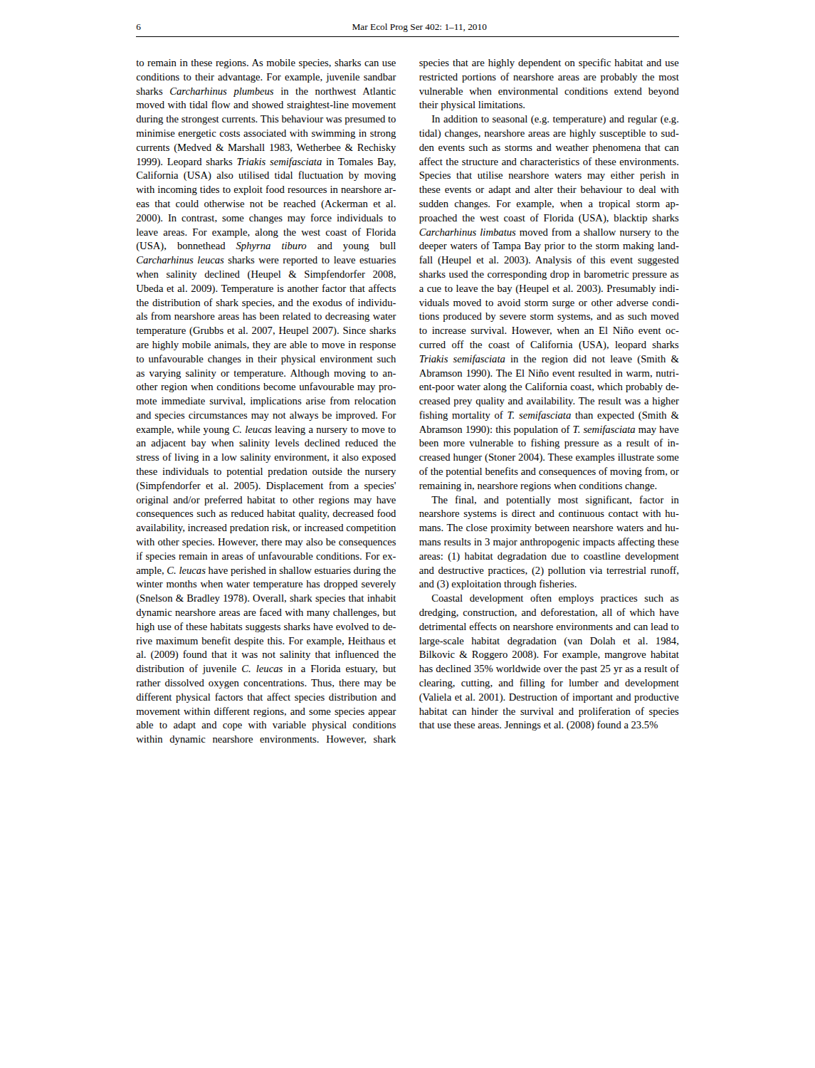6 Mar Ecol Prog Ser 402: 1–11, 2010
to remain in these regions. As mobile species, sharks can use conditions to their advantage. For example, juvenile sandbar sharks Carcharhinus plumbeus in the northwest Atlantic moved with tidal flow and showed straightest-line movement during the strongest currents. This behaviour was presumed to minimise energetic costs associated with swimming in strong currents (Medved & Marshall 1983, Wetherbee & Rechisky 1999). Leopard sharks Triakis semifasciata in Tomales Bay, California (USA) also utilised tidal fluctuation by moving with incoming tides to exploit food resources in nearshore areas that could otherwise not be reached (Ackerman et al. 2000). In contrast, some changes may force individuals to leave areas. For example, along the west coast of Florida (USA), bonnethead Sphyrna tiburo and young bull Carcharhinus leucas sharks were reported to leave estuaries when salinity declined (Heupel & Simpfendorfer 2008, Ubeda et al. 2009). Temperature is another factor that affects the distribution of shark species, and the exodus of individuals from nearshore areas has been related to decreasing water temperature (Grubbs et al. 2007, Heupel 2007). Since sharks are highly mobile animals, they are able to move in response to unfavourable changes in their physical environment such as varying salinity or temperature. Although moving to another region when conditions become unfavourable may promote immediate survival, implications arise from relocation and species circumstances may not always be improved. For example, while young C. leucas leaving a nursery to move to an adjacent bay when salinity levels declined reduced the stress of living in a low salinity environment, it also exposed these individuals to potential predation outside the nursery (Simpfendorfer et al. 2005). Displacement from a species' original and/or preferred habitat to other regions may have consequences such as reduced habitat quality, decreased food availability, increased predation risk, or increased competition with other species. However, there may also be consequences if species remain in areas of unfavourable conditions. For example, C. leucas have perished in shallow estuaries during the winter months when water temperature has dropped severely (Snelson & Bradley 1978). Overall, shark species that inhabit dynamic nearshore areas are faced with many challenges, but high use of these habitats suggests sharks have evolved to derive maximum benefit despite this. For example, Heithaus et al. (2009) found that it was not salinity that influenced the distribution of juvenile C. leucas in a Florida estuary, but rather dissolved oxygen concentrations. Thus, there may be different physical factors that affect species distribution and movement within different regions, and some species appear able to adapt and cope with variable physical conditions within dynamic nearshore environments. However, shark species that are highly dependent on specific habitat and use restricted portions of nearshore areas are probably the most vulnerable when environmental conditions extend beyond their physical limitations.
In addition to seasonal (e.g. temperature) and regular (e.g. tidal) changes, nearshore areas are highly susceptible to sudden events such as storms and weather phenomena that can affect the structure and characteristics of these environments. Species that utilise nearshore waters may either perish in these events or adapt and alter their behaviour to deal with sudden changes. For example, when a tropical storm approached the west coast of Florida (USA), blacktip sharks Carcharhinus limbatus moved from a shallow nursery to the deeper waters of Tampa Bay prior to the storm making landfall (Heupel et al. 2003). Analysis of this event suggested sharks used the corresponding drop in barometric pressure as a cue to leave the bay (Heupel et al. 2003). Presumably individuals moved to avoid storm surge or other adverse conditions produced by severe storm systems, and as such moved to increase survival. However, when an El Niño event occurred off the coast of California (USA), leopard sharks Triakis semifasciata in the region did not leave (Smith & Abramson 1990). The El Niño event resulted in warm, nutrient-poor water along the California coast, which probably decreased prey quality and availability. The result was a higher fishing mortality of T. semifasciata than expected (Smith & Abramson 1990): this population of T. semifasciata may have been more vulnerable to fishing pressure as a result of increased hunger (Stoner 2004). These examples illustrate some of the potential benefits and consequences of moving from, or remaining in, nearshore regions when conditions change.
The final, and potentially most significant, factor in nearshore systems is direct and continuous contact with humans. The close proximity between nearshore waters and humans results in 3 major anthropogenic impacts affecting these areas: (1) habitat degradation due to coastline development and destructive practices, (2) pollution via terrestrial runoff, and (3) exploitation through fisheries.
Coastal development often employs practices such as dredging, construction, and deforestation, all of which have detrimental effects on nearshore environments and can lead to large-scale habitat degradation (van Dolah et al. 1984, Bilkovic & Roggero 2008). For example, mangrove habitat has declined 35% worldwide over the past 25 yr as a result of clearing, cutting, and filling for lumber and development (Valiela et al. 2001). Destruction of important and productive habitat can hinder the survival and proliferation of species that use these areas. Jennings et al. (2008) found a 23.5%